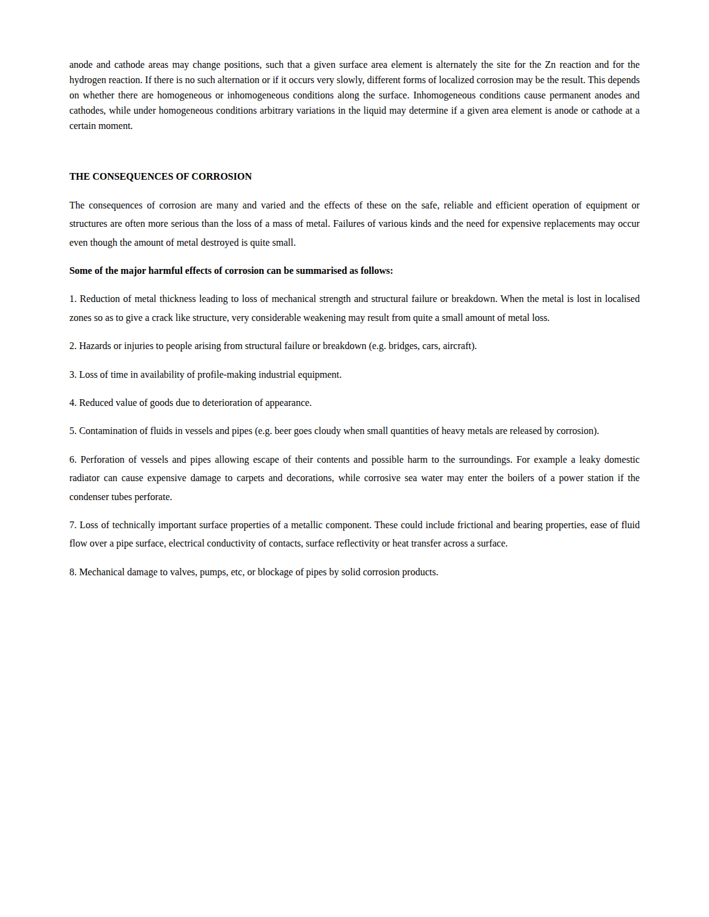anode and cathode areas may change positions, such that a given surface area element is alternately the site for the Zn reaction and for the hydrogen reaction. If there is no such alternation or if it occurs very slowly, different forms of localized corrosion may be the result. This depends on whether there are homogeneous or inhomogeneous conditions along the surface. Inhomogeneous conditions cause permanent anodes and cathodes, while under homogeneous conditions arbitrary variations in the liquid may determine if a given area element is anode or cathode at a certain moment.
The Consequences of Corrosion
The consequences of corrosion are many and varied and the effects of these on the safe, reliable and efficient operation of equipment or structures are often more serious than the loss of a mass of metal. Failures of various kinds and the need for expensive replacements may occur even though the amount of metal destroyed is quite small.
Some of the major harmful effects of corrosion can be summarised as follows:
1. Reduction of metal thickness leading to loss of mechanical strength and structural failure or breakdown. When the metal is lost in localised zones so as to give a crack like structure, very considerable weakening may result from quite a small amount of metal loss.
2. Hazards or injuries to people arising from structural failure or breakdown (e.g. bridges, cars, aircraft).
3. Loss of time in availability of profile-making industrial equipment.
4. Reduced value of goods due to deterioration of appearance.
5. Contamination of fluids in vessels and pipes (e.g. beer goes cloudy when small quantities of heavy metals are released by corrosion).
6. Perforation of vessels and pipes allowing escape of their contents and possible harm to the surroundings. For example a leaky domestic radiator can cause expensive damage to carpets and decorations, while corrosive sea water may enter the boilers of a power station if the condenser tubes perforate.
7. Loss of technically important surface properties of a metallic component. These could include frictional and bearing properties, ease of fluid flow over a pipe surface, electrical conductivity of contacts, surface reflectivity or heat transfer across a surface.
8. Mechanical damage to valves, pumps, etc, or blockage of pipes by solid corrosion products.